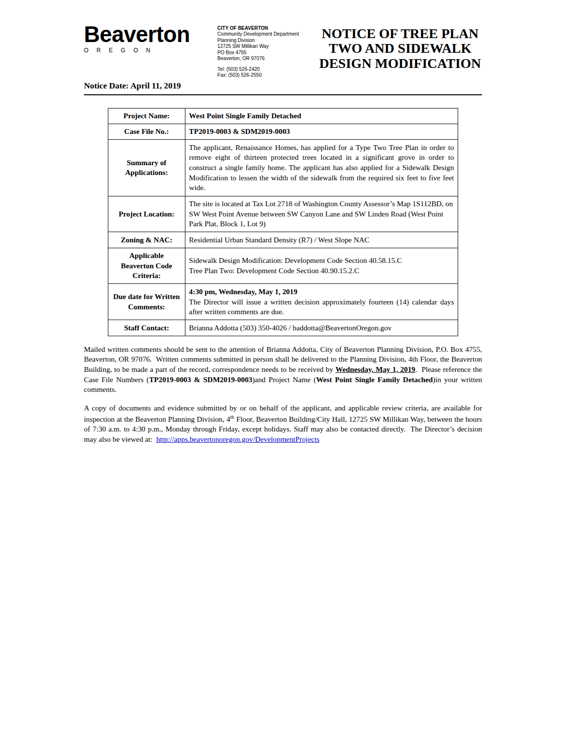Beaverton
O R E G O N
CITY OF BEAVERTON
Community Development Department
Planning Division
12725 SW Millikan Way
PO Box 4755
Beaverton, OR 97076
Tel: (503) 526-2420
Fax: (503) 526-2550
NOTICE OF TREE PLAN
TWO AND SIDEWALK
DESIGN MODIFICATION
Notice Date: April 11, 2019
| Project Name: | West Point Single Family Detached |
| Case File No.: | TP2019-0003 & SDM2019-0003 |
| Summary of Applications: | The applicant, Renaissance Homes, has applied for a Type Two Tree Plan in order to remove eight of thirteen protected trees located in a significant grove in order to construct a single family home. The applicant has also applied for a Sidewalk Design Modification to lessen the width of the sidewalk from the required six feet to five feet wide. |
| Project Location: | The site is located at Tax Lot 2718 of Washington County Assessor’s Map 1S112BD, on SW West Point Avenue between SW Canyon Lane and SW Linden Road (West Point Park Plat, Block 1, Lot 9) |
| Zoning & NAC: | Residential Urban Standard Density (R7) / West Slope NAC |
| Applicable Beaverton Code Criteria: | Sidewalk Design Modification: Development Code Section 40.58.15.C Tree Plan Two: Development Code Section 40.90.15.2.C |
| Due date for Written Comments: | 4:30 pm, Wednesday, May 1, 2019 The Director will issue a written decision approximately fourteen (14) calendar days after written comments are due. |
| Staff Contact: | Brianna Addotta (503) 350-4026 / baddotta@BeavertonOregon.gov |
Mailed written comments should be sent to the attention of Brianna Addotta, City of Beaverton Planning Division, P.O. Box 4755, Beaverton, OR 97076. Written comments submitted in person shall be delivered to the Planning Division, 4th Floor, the Beaverton Building, to be made a part of the record, correspondence needs to be received by Wednesday, May 1, 2019. Please reference the Case File Numbers (TP2019-0003 & SDM2019-0003)and Project Name (West Point Single Family Detached)in your written comments.
A copy of documents and evidence submitted by or on behalf of the applicant, and applicable review criteria, are available for inspection at the Beaverton Planning Division, 4th Floor, Beaverton Building/City Hall, 12725 SW Millikan Way, between the hours of 7:30 a.m. to 4:30 p.m., Monday through Friday, except holidays. Staff may also be contacted directly. The Director’s decision may also be viewed at: http://apps.beavertonoregon.gov/DevelopmentProjects